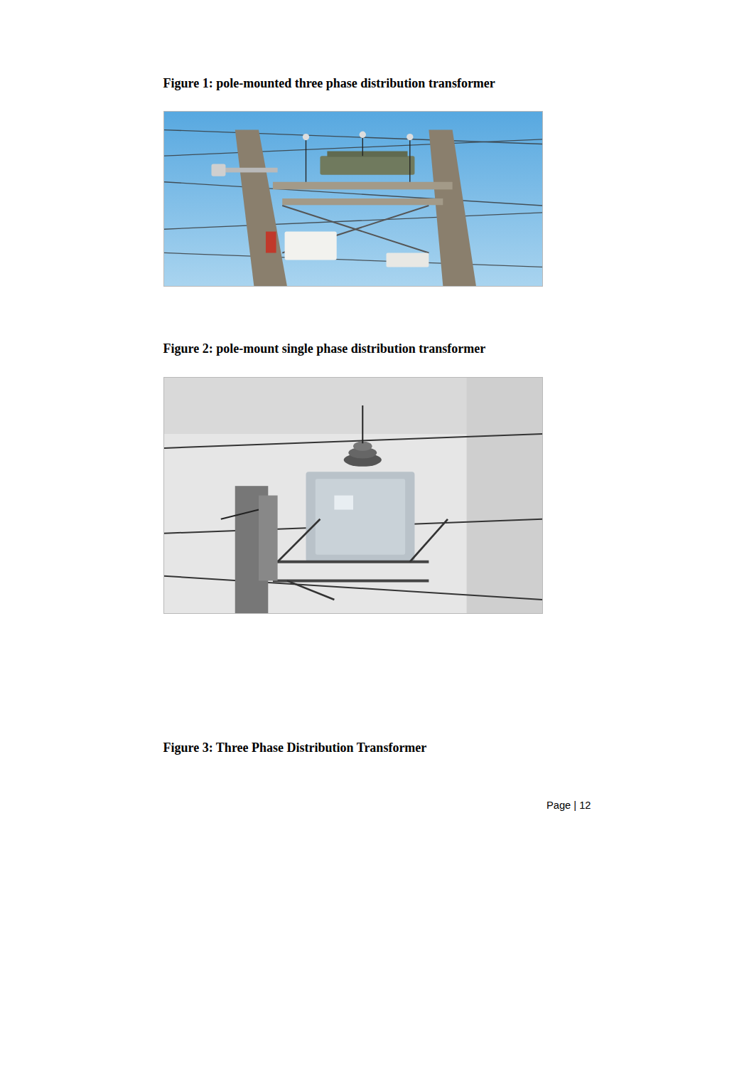Figure 1: pole-mounted three phase distribution transformer
Figure 2: pole-mount single phase distribution transformer
Figure 3: Three Phase Distribution Transformer
Page | 12